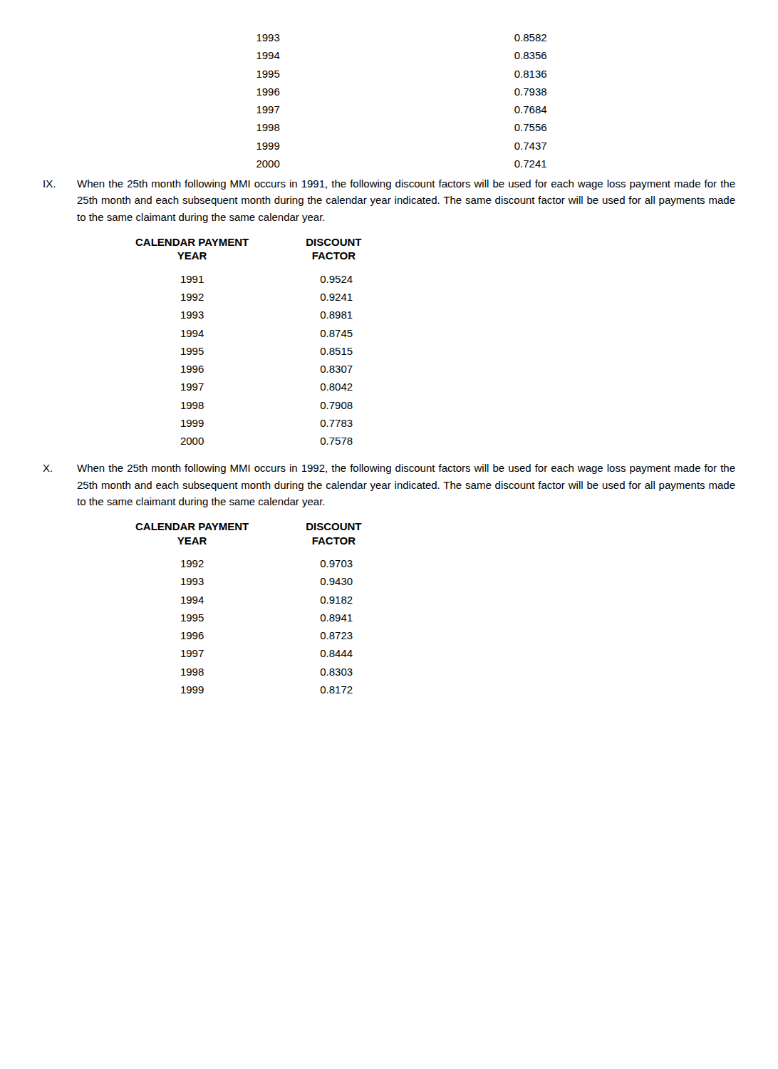| 1993 | 0.8582 |
| 1994 | 0.8356 |
| 1995 | 0.8136 |
| 1996 | 0.7938 |
| 1997 | 0.7684 |
| 1998 | 0.7556 |
| 1999 | 0.7437 |
| 2000 | 0.7241 |
IX.
When the 25th month following MMI occurs in 1991, the following discount factors will be used for each wage loss payment made for the 25th month and each subsequent month during the calendar year indicated. The same discount factor will be used for all payments made to the same claimant during the same calendar year.
| CALENDAR PAYMENT YEAR | DISCOUNT FACTOR |
| --- | --- |
| 1991 | 0.9524 |
| 1992 | 0.9241 |
| 1993 | 0.8981 |
| 1994 | 0.8745 |
| 1995 | 0.8515 |
| 1996 | 0.8307 |
| 1997 | 0.8042 |
| 1998 | 0.7908 |
| 1999 | 0.7783 |
| 2000 | 0.7578 |
X.
When the 25th month following MMI occurs in 1992, the following discount factors will be used for each wage loss payment made for the 25th month and each subsequent month during the calendar year indicated. The same discount factor will be used for all payments made to the same claimant during the same calendar year.
| CALENDAR PAYMENT YEAR | DISCOUNT FACTOR |
| --- | --- |
| 1992 | 0.9703 |
| 1993 | 0.9430 |
| 1994 | 0.9182 |
| 1995 | 0.8941 |
| 1996 | 0.8723 |
| 1997 | 0.8444 |
| 1998 | 0.8303 |
| 1999 | 0.8172 |